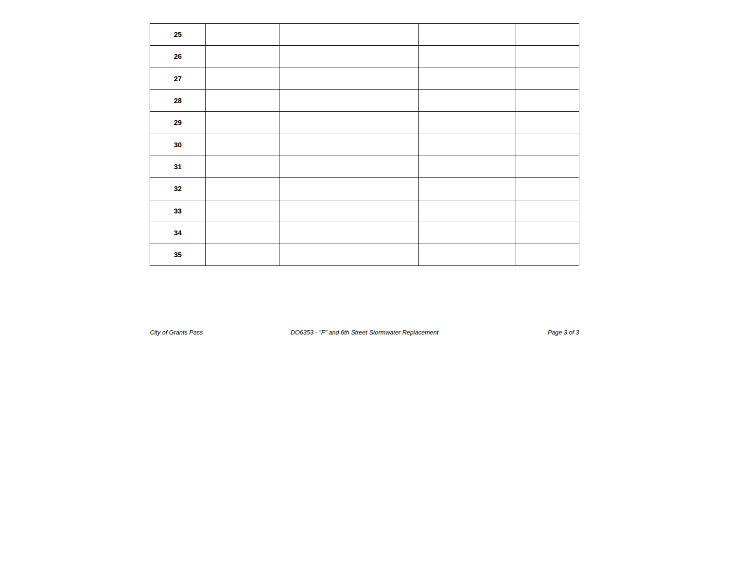| 25 | | | | |
| 26 | | | | |
| 27 | | | | |
| 28 | | | | |
| 29 | | | | |
| 30 | | | | |
| 31 | | | | |
| 32 | | | | |
| 33 | | | | |
| 34 | | | | |
| 35 | | | | |
City of Grants Pass
DO6353 - "F" and 6th Street Stormwater Replacement
Page 3 of 3